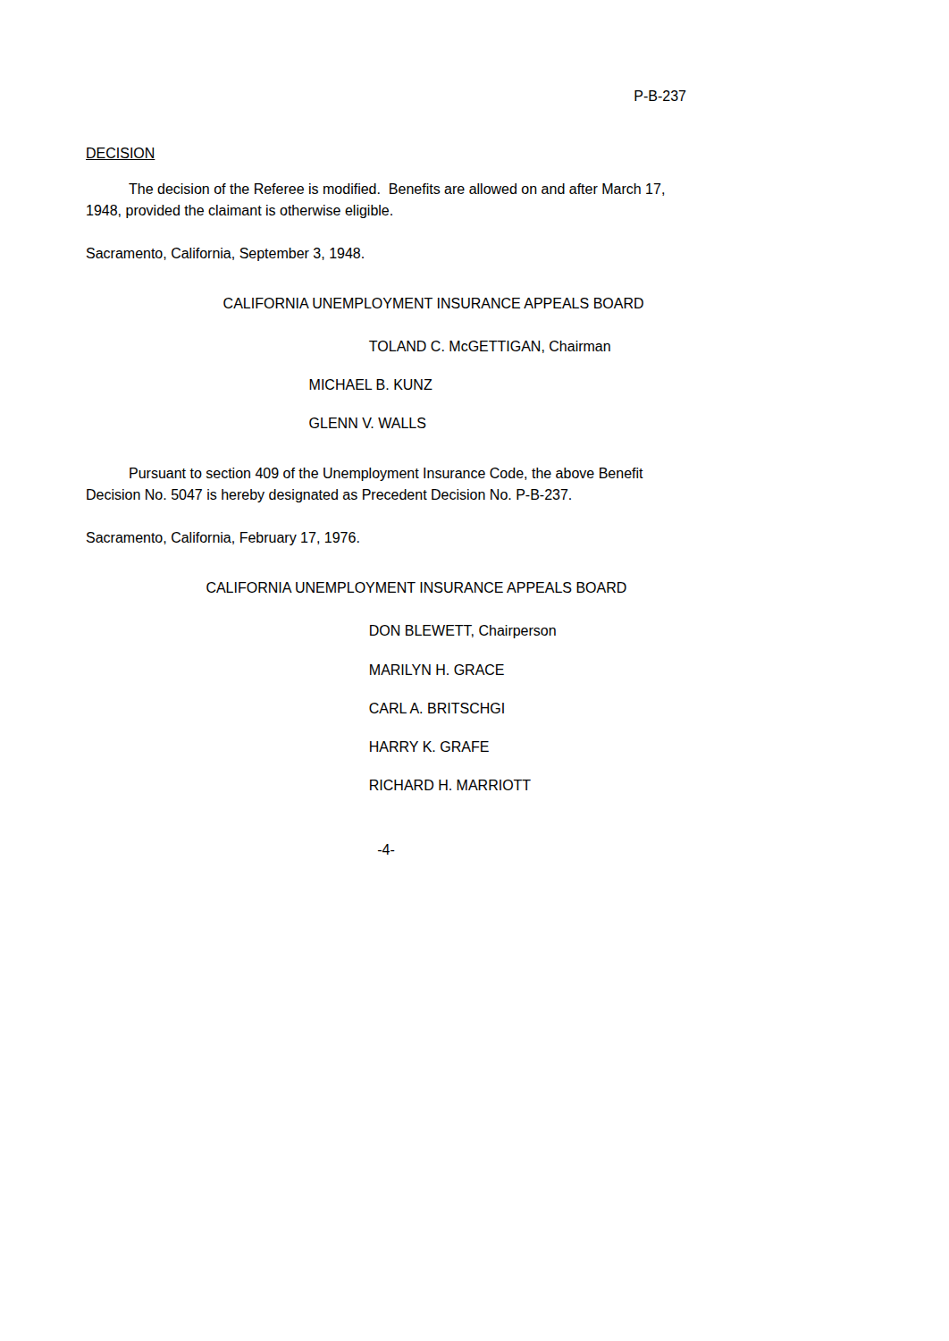P-B-237
DECISION
The decision of the Referee is modified. Benefits are allowed on and after March 17, 1948, provided the claimant is otherwise eligible.
Sacramento, California, September 3, 1948.
CALIFORNIA UNEMPLOYMENT INSURANCE APPEALS BOARD
TOLAND C. McGETTIGAN, Chairman
MICHAEL B. KUNZ
GLENN V. WALLS
Pursuant to section 409 of the Unemployment Insurance Code, the above Benefit Decision No. 5047 is hereby designated as Precedent Decision No. P-B-237.
Sacramento, California, February 17, 1976.
CALIFORNIA UNEMPLOYMENT INSURANCE APPEALS BOARD
DON BLEWETT, Chairperson
MARILYN H. GRACE
CARL A. BRITSCHGI
HARRY K. GRAFE
RICHARD H. MARRIOTT
-4-